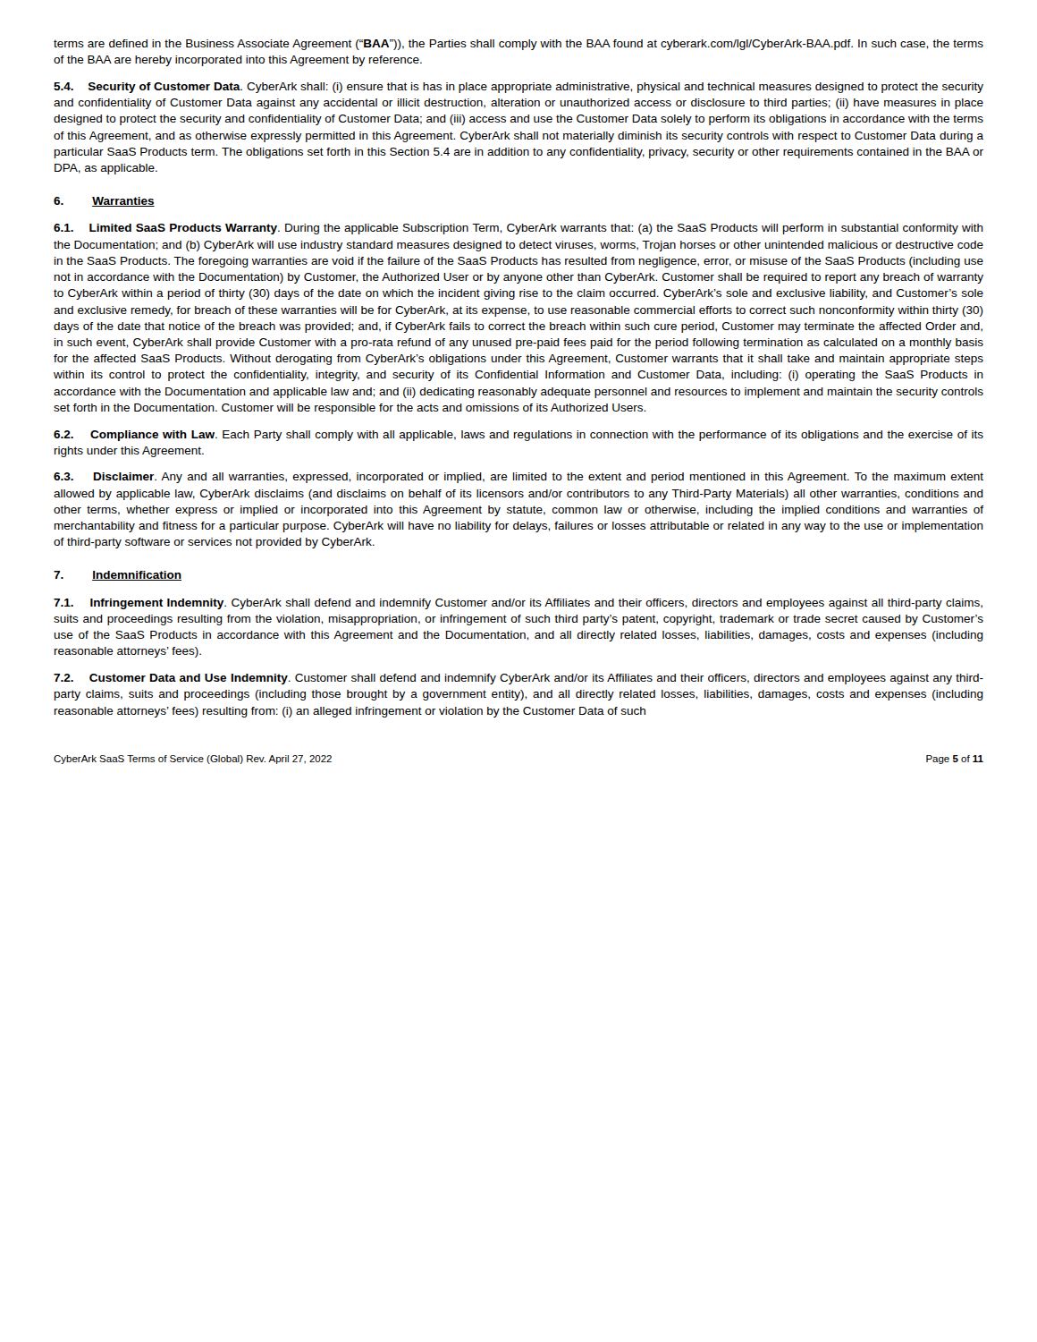terms are defined in the Business Associate Agreement (“BAA”)), the Parties shall comply with the BAA found at cyberark.com/lgl/CyberArk-BAA.pdf. In such case, the terms of the BAA are hereby incorporated into this Agreement by reference.
5.4. Security of Customer Data. CyberArk shall: (i) ensure that is has in place appropriate administrative, physical and technical measures designed to protect the security and confidentiality of Customer Data against any accidental or illicit destruction, alteration or unauthorized access or disclosure to third parties; (ii) have measures in place designed to protect the security and confidentiality of Customer Data; and (iii) access and use the Customer Data solely to perform its obligations in accordance with the terms of this Agreement, and as otherwise expressly permitted in this Agreement. CyberArk shall not materially diminish its security controls with respect to Customer Data during a particular SaaS Products term. The obligations set forth in this Section 5.4 are in addition to any confidentiality, privacy, security or other requirements contained in the BAA or DPA, as applicable.
6. Warranties
6.1. Limited SaaS Products Warranty. During the applicable Subscription Term, CyberArk warrants that: (a) the SaaS Products will perform in substantial conformity with the Documentation; and (b) CyberArk will use industry standard measures designed to detect viruses, worms, Trojan horses or other unintended malicious or destructive code in the SaaS Products. The foregoing warranties are void if the failure of the SaaS Products has resulted from negligence, error, or misuse of the SaaS Products (including use not in accordance with the Documentation) by Customer, the Authorized User or by anyone other than CyberArk. Customer shall be required to report any breach of warranty to CyberArk within a period of thirty (30) days of the date on which the incident giving rise to the claim occurred. CyberArk’s sole and exclusive liability, and Customer’s sole and exclusive remedy, for breach of these warranties will be for CyberArk, at its expense, to use reasonable commercial efforts to correct such nonconformity within thirty (30) days of the date that notice of the breach was provided; and, if CyberArk fails to correct the breach within such cure period, Customer may terminate the affected Order and, in such event, CyberArk shall provide Customer with a pro-rata refund of any unused pre-paid fees paid for the period following termination as calculated on a monthly basis for the affected SaaS Products. Without derogating from CyberArk’s obligations under this Agreement, Customer warrants that it shall take and maintain appropriate steps within its control to protect the confidentiality, integrity, and security of its Confidential Information and Customer Data, including: (i) operating the SaaS Products in accordance with the Documentation and applicable law and; and (ii) dedicating reasonably adequate personnel and resources to implement and maintain the security controls set forth in the Documentation. Customer will be responsible for the acts and omissions of its Authorized Users.
6.2. Compliance with Law. Each Party shall comply with all applicable, laws and regulations in connection with the performance of its obligations and the exercise of its rights under this Agreement.
6.3. Disclaimer. Any and all warranties, expressed, incorporated or implied, are limited to the extent and period mentioned in this Agreement. To the maximum extent allowed by applicable law, CyberArk disclaims (and disclaims on behalf of its licensors and/or contributors to any Third-Party Materials) all other warranties, conditions and other terms, whether express or implied or incorporated into this Agreement by statute, common law or otherwise, including the implied conditions and warranties of merchantability and fitness for a particular purpose. CyberArk will have no liability for delays, failures or losses attributable or related in any way to the use or implementation of third-party software or services not provided by CyberArk.
7. Indemnification
7.1. Infringement Indemnity. CyberArk shall defend and indemnify Customer and/or its Affiliates and their officers, directors and employees against all third-party claims, suits and proceedings resulting from the violation, misappropriation, or infringement of such third party’s patent, copyright, trademark or trade secret caused by Customer’s use of the SaaS Products in accordance with this Agreement and the Documentation, and all directly related losses, liabilities, damages, costs and expenses (including reasonable attorneys’ fees).
7.2. Customer Data and Use Indemnity. Customer shall defend and indemnify CyberArk and/or its Affiliates and their officers, directors and employees against any third-party claims, suits and proceedings (including those brought by a government entity), and all directly related losses, liabilities, damages, costs and expenses (including reasonable attorneys’ fees) resulting from: (i) an alleged infringement or violation by the Customer Data of such
CyberArk SaaS Terms of Service (Global) Rev. April 27, 2022 Page 5 of 11